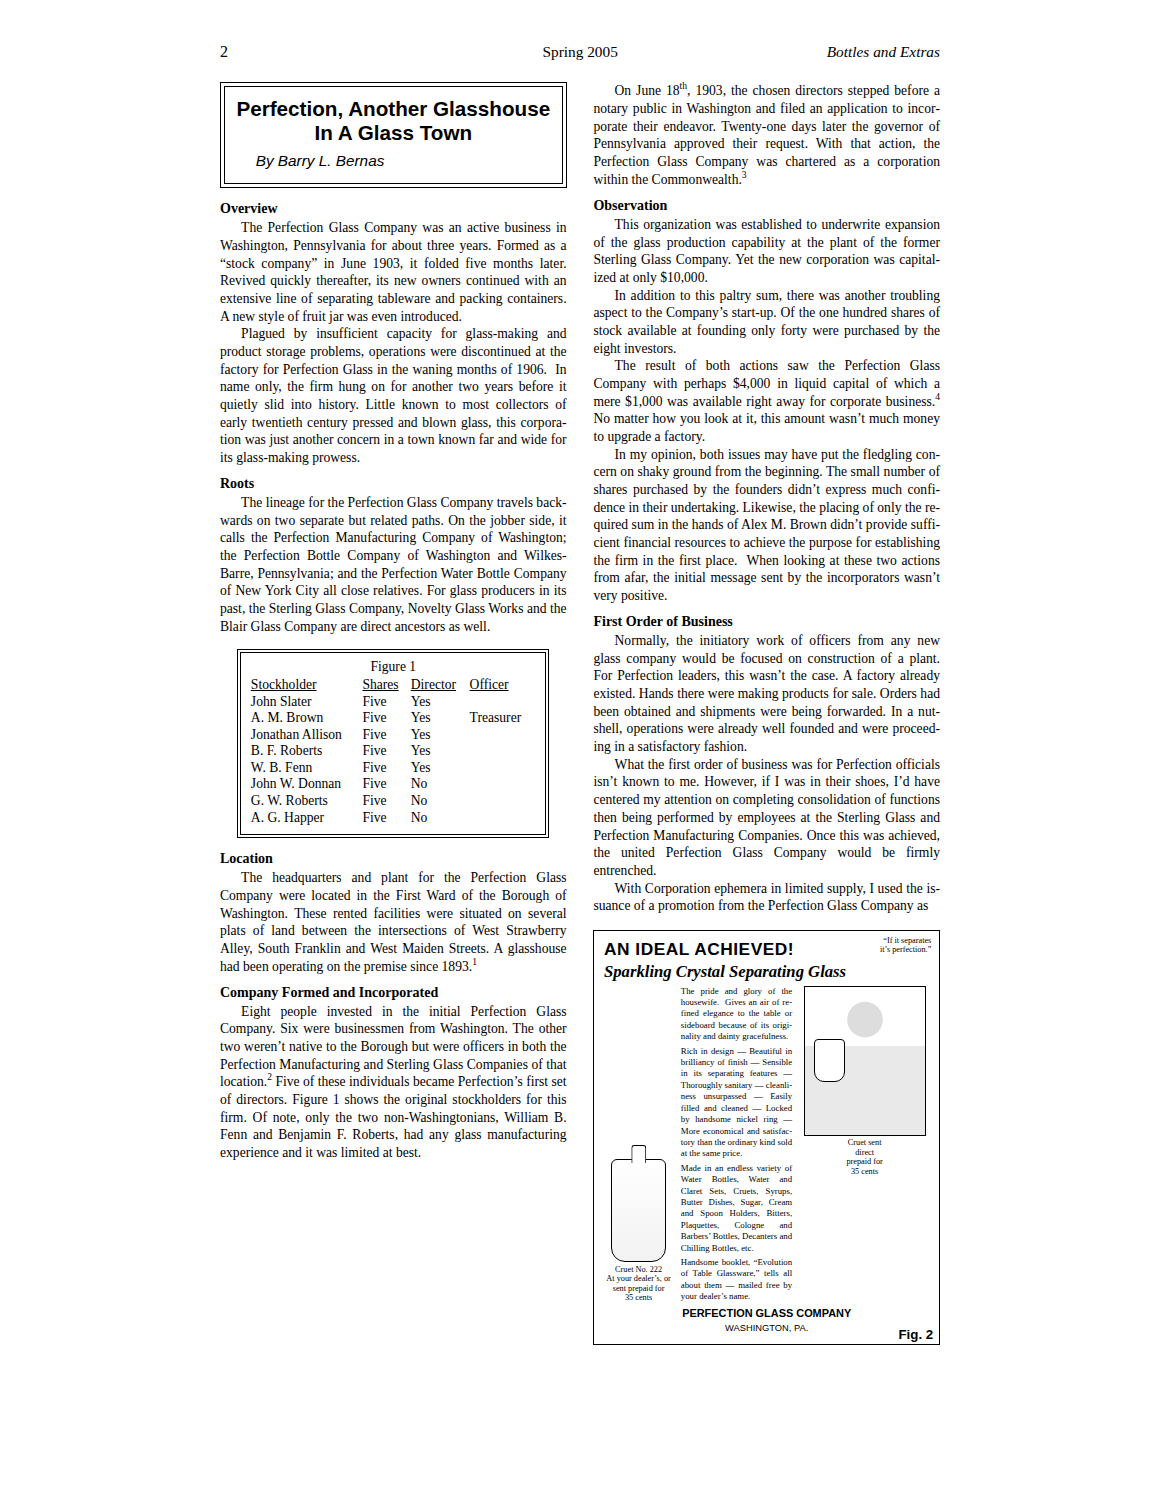2
Spring 2005
Bottles and Extras
Perfection, Another Glasshouse
In A Glass Town
By Barry L. Bernas
Overview
The Perfection Glass Company was an active business in Washington, Pennsylvania for about three years. Formed as a “stock company” in June 1903, it folded five months later. Revived quickly thereafter, its new owners continued with an extensive line of separating tableware and packing containers. A new style of fruit jar was even introduced.
Plagued by insufficient capacity for glass-making and product storage problems, operations were discontinued at the factory for Perfection Glass in the waning months of 1906. In name only, the firm hung on for another two years before it quietly slid into history. Little known to most collectors of early twentieth century pressed and blown glass, this corporation was just another concern in a town known far and wide for its glass-making prowess.
Roots
The lineage for the Perfection Glass Company travels backwards on two separate but related paths. On the jobber side, it calls the Perfection Manufacturing Company of Washington; the Perfection Bottle Company of Washington and Wilkes-Barre, Pennsylvania; and the Perfection Water Bottle Company of New York City all close relatives. For glass producers in its past, the Sterling Glass Company, Novelty Glass Works and the Blair Glass Company are direct ancestors as well.
Figure 1
| Stockholder | Shares | Director | Officer |
| --- | --- | --- | --- |
| John Slater | Five | Yes | |
| A. M. Brown | Five | Yes | Treasurer |
| Jonathan Allison | Five | Yes | |
| B. F. Roberts | Five | Yes | |
| W. B. Fenn | Five | Yes | |
| John W. Donnan | Five | No | |
| G. W. Roberts | Five | No | |
| A. G. Happer | Five | No | |
Location
The headquarters and plant for the Perfection Glass Company were located in the First Ward of the Borough of Washington. These rented facilities were situated on several plats of land between the intersections of West Strawberry Alley, South Franklin and West Maiden Streets. A glasshouse had been operating on the premise since 1893.1
Company Formed and Incorporated
Eight people invested in the initial Perfection Glass Company. Six were businessmen from Washington. The other two weren’t native to the Borough but were officers in both the Perfection Manufacturing and Sterling Glass Companies of that location.2 Five of these individuals became Perfection’s first set of directors. Figure 1 shows the original stockholders for this firm. Of note, only the two non-Washingtonians, William B. Fenn and Benjamin F. Roberts, had any glass manufacturing experience and it was limited at best.
On June 18th, 1903, the chosen directors stepped before a notary public in Washington and filed an application to incorporate their endeavor. Twenty-one days later the governor of Pennsylvania approved their request. With that action, the Perfection Glass Company was chartered as a corporation within the Commonwealth.3
Observation
This organization was established to underwrite expansion of the glass production capability at the plant of the former Sterling Glass Company. Yet the new corporation was capitalized at only $10,000.
In addition to this paltry sum, there was another troubling aspect to the Company’s start-up. Of the one hundred shares of stock available at founding only forty were purchased by the eight investors.
The result of both actions saw the Perfection Glass Company with perhaps $4,000 in liquid capital of which a mere $1,000 was available right away for corporate business.4 No matter how you look at it, this amount wasn’t much money to upgrade a factory.
In my opinion, both issues may have put the fledgling concern on shaky ground from the beginning. The small number of shares purchased by the founders didn’t express much confidence in their undertaking. Likewise, the placing of only the required sum in the hands of Alex M. Brown didn’t provide sufficient financial resources to achieve the purpose for establishing the firm in the first place. When looking at these two actions from afar, the initial message sent by the incorporators wasn’t very positive.
First Order of Business
Normally, the initiatory work of officers from any new glass company would be focused on construction of a plant. For Perfection leaders, this wasn’t the case. A factory already existed. Hands there were making products for sale. Orders had been obtained and shipments were being forwarded. In a nutshell, operations were already well founded and were proceeding in a satisfactory fashion.
What the first order of business was for Perfection officials isn’t known to me. However, if I was in their shoes, I’d have centered my attention on completing consolidation of functions then being performed by employees at the Sterling Glass and Perfection Manufacturing Companies. Once this was achieved, the united Perfection Glass Company would be firmly entrenched.
With Corporation ephemera in limited supply, I used the issuance of a promotion from the Perfection Glass Company as
“If it separates
it’s perfection.”
AN IDEAL ACHIEVED!
Sparkling Crystal Separating Glass
Cruet No. 222
At your dealer’s, or
sent prepaid for
35 cents
The pride and glory of the housewife. Gives an air of refined elegance to the table or sideboard because of its originality and dainty gracefulness.
Rich in design — Beautiful in brilliancy of finish — Sensible in its separating features — Thoroughly sanitary — cleanliness unsurpassed — Easily filled and cleaned — Locked by handsome nickel ring — More economical and satisfactory than the ordinary kind sold at the same price.
Made in an endless variety of Water Bottles, Water and Claret Sets, Cruets, Syrups, Butter Dishes, Sugar, Cream and Spoon Holders, Bitters, Plaquettes, Cologne and Barbers’ Bottles, Decanters and Chilling Bottles, etc.
Handsome booklet, “Evolution of Table Glassware,” tells all about them — mailed free by your dealer’s name.
Cruet sent
direct
prepaid for
35 cents
PERFECTION GLASS COMPANY
WASHINGTON, PA.
Fig. 2